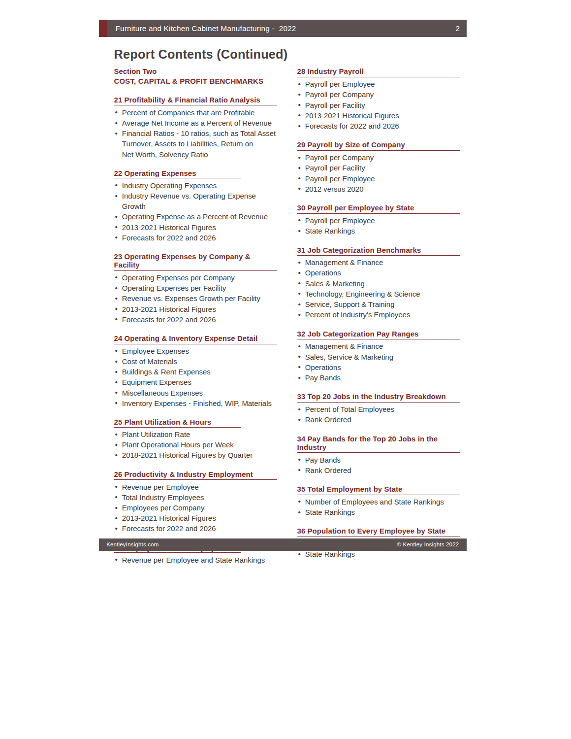Furniture and Kitchen Cabinet Manufacturing - 2022 2
Report Contents (Continued)
Section Two
COST, CAPITAL & PROFIT BENCHMARKS
21 Profitability & Financial Ratio Analysis
Percent of Companies that are Profitable
Average Net Income as a Percent of Revenue
Financial Ratios - 10 ratios, such as Total AssetTurnover, Assets to Liabilities, Return on Net Worth, Solvency Ratio
22 Operating Expenses
Industry Operating Expenses
Industry Revenue vs. Operating Expense Growth
Operating Expense as a Percent of Revenue
2013-2021 Historical Figures
Forecasts for 2022 and 2026
23 Operating Expenses by Company & Facility
Operating Expenses per Company
Operating Expenses per Facility
Revenue vs. Expenses Growth per Facility
2013-2021 Historical Figures
Forecasts for 2022 and 2026
24 Operating & Inventory Expense Detail
Employee Expenses
Cost of Materials
Buildings & Rent Expenses
Equipment Expenses
Miscellaneous Expenses
Inventory Expenses - Finished, WIP, Materials
25 Plant Utilization & Hours
Plant Utilization Rate
Plant Operational Hours per Week
2018-2021 Historical Figures by Quarter
26 Productivity & Industry Employment
Revenue per Employee
Total Industry Employees
Employees per Company
2013-2021 Historical Figures
Forecasts for 2022 and 2026
27 Employee Productivity by State
Revenue per Employee and State Rankings
28 Industry Payroll
Payroll per Employee
Payroll per Company
Payroll per Facility
2013-2021 Historical Figures
Forecasts for 2022 and 2026
29 Payroll by Size of Company
Payroll per Company
Payroll per Facility
Payroll per Employee
2012 versus 2020
30 Payroll per Employee by State
Payroll per Employee
State Rankings
31 Job Categorization Benchmarks
Management & Finance
Operations
Sales & Marketing
Technology, Engineering & Science
Service, Support & Training
Percent of Industry's Employees
32 Job Categorization Pay Ranges
Management & Finance
Sales, Service & Marketing
Operations
Pay Bands
33 Top 20 Jobs in the Industry Breakdown
Percent of Total Employees
Rank Ordered
34 Pay Bands for the Top 20 Jobs in the Industry
Pay Bands
Rank Ordered
35 Total Employment by State
Number of Employees and State Rankings
State Rankings
36 Population to Every Employee by State
Number of Residents to Industry Employee
State Rankings
KentleyInsights.com © Kentley Insights 2022